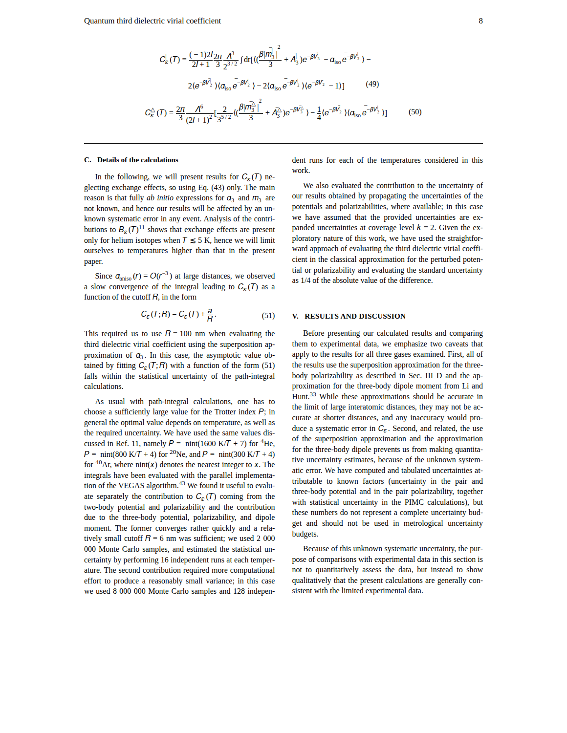Quantum third dielectric virial coefficient 8
Cε| (T) = (−1)2I 2I+1 2π3 Λ323/2 ∫dr [ ⟨ ( β|m3|‾|2 3 + A3|‾ ) e−βV3|‾ − αisoe−βV2|‾ ⟩ −
2 ⟨e−βV2|‾⟩ ⟨αisoe−βV2|‾⟩ − 2 ⟨αisoe−βV2|‾⟩ ⟨e−βV2‾−1⟩ ]
(49)
Cε△ (T) = 2π3 Λ6(2I+1)2 [ 235/2 ⟨ ( β|m3△‾|2 3 + A3△‾ ) e−βV3△‾ ⟩ − 14 ⟨e−βV2|‾⟩ ⟨αisoe−βV2|‾⟩ ]
(50)
C. Details of the calculations
In the following, we will present results for Cε(T) neglecting exchange effects, so using Eq. (43) only. The main reason is that fully ab initio expressions for α3 and m3 are not known, and hence our results will be affected by an unknown systematic error in any event. Analysis of the contributions to Bε(T)11 shows that exchange effects are present only for helium isotopes when T≲5 K, hence we will limit ourselves to temperatures higher than that in the present paper.
Since αaniso(r)=O(r−3) at large distances, we observed a slow convergence of the integral leading to Cε(T) as a function of the cutoff R, in the form
Cε(T;R) = Cε(T) + aR . (51)
This required us to use R=100 nm when evaluating the third dielectric virial coefficient using the superposition approximation of α3. In this case, the asymptotic value obtained by fitting Cε(T;R) with a function of the form (51) falls within the statistical uncertainty of the path-integral calculations.
As usual with path-integral calculations, one has to choose a sufficiently large value for the Trotter index P; in general the optimal value depends on temperature, as well as the required uncertainty. We have used the same values discussed in Ref. 11, namely P= nint(1600 K/T + 7) for 4He, P= nint(800 K/T + 4) for 20Ne, and P= nint(300 K/T + 4) for 40Ar, where nint(x) denotes the nearest integer to x. The integrals have been evaluated with the parallel implementation of the VEGAS algorithm.43 We found it useful to evaluate separately the contribution to Cε(T) coming from the two-body potential and polarizability and the contribution due to the three-body potential, polarizability, and dipole moment. The former converges rather quickly and a relatively small cutoff R=6 nm was sufficient; we used 2 000 000 Monte Carlo samples, and estimated the statistical uncertainty by performing 16 independent runs at each temperature. The second contribution required more computational effort to produce a reasonably small variance; in this case we used 8 000 000 Monte Carlo samples and 128 independent runs for each of the temperatures considered in this work.
We also evaluated the contribution to the uncertainty of our results obtained by propagating the uncertainties of the potentials and polarizabilities, where available; in this case we have assumed that the provided uncertainties are expanded uncertainties at coverage level k=2. Given the exploratory nature of this work, we have used the straightforward approach of evaluating the third dielectric virial coefficient in the classical approximation for the perturbed potential or polarizability and evaluating the standard uncertainty as 1/4 of the absolute value of the difference.
V. Results and discussion
Before presenting our calculated results and comparing them to experimental data, we emphasize two caveats that apply to the results for all three gases examined. First, all of the results use the superposition approximation for the three-body polarizability as described in Sec. III D and the approximation for the three-body dipole moment from Li and Hunt.33 While these approximations should be accurate in the limit of large interatomic distances, they may not be accurate at shorter distances, and any inaccuracy would produce a systematic error in Cε. Second, and related, the use of the superposition approximation and the approximation for the three-body dipole prevents us from making quantitative uncertainty estimates, because of the unknown systematic error. We have computed and tabulated uncertainties attributable to known factors (uncertainty in the pair and three-body potential and in the pair polarizability, together with statistical uncertainty in the PIMC calculations), but these numbers do not represent a complete uncertainty budget and should not be used in metrological uncertainty budgets.
Because of this unknown systematic uncertainty, the purpose of comparisons with experimental data in this section is not to quantitatively assess the data, but instead to show qualitatively that the present calculations are generally consistent with the limited experimental data.